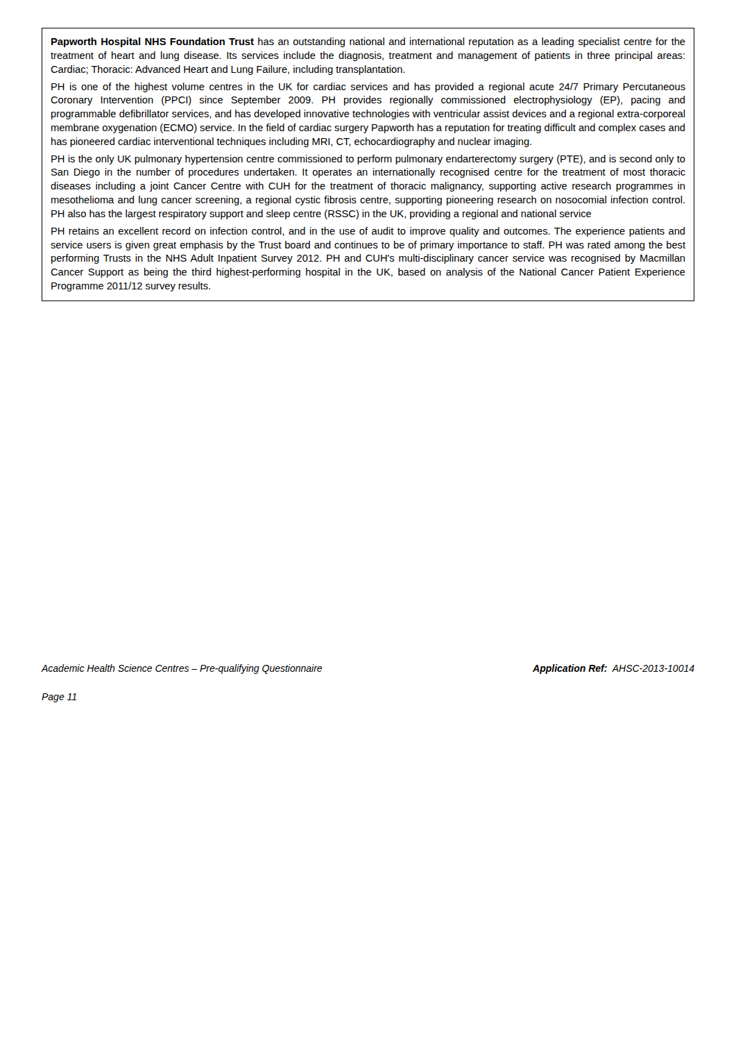Papworth Hospital NHS Foundation Trust has an outstanding national and international reputation as a leading specialist centre for the treatment of heart and lung disease. Its services include the diagnosis, treatment and management of patients in three principal areas: Cardiac; Thoracic: Advanced Heart and Lung Failure, including transplantation.
PH is one of the highest volume centres in the UK for cardiac services and has provided a regional acute 24/7 Primary Percutaneous Coronary Intervention (PPCI) since September 2009. PH provides regionally commissioned electrophysiology (EP), pacing and programmable defibrillator services, and has developed innovative technologies with ventricular assist devices and a regional extra-corporeal membrane oxygenation (ECMO) service. In the field of cardiac surgery Papworth has a reputation for treating difficult and complex cases and has pioneered cardiac interventional techniques including MRI, CT, echocardiography and nuclear imaging.
PH is the only UK pulmonary hypertension centre commissioned to perform pulmonary endarterectomy surgery (PTE), and is second only to San Diego in the number of procedures undertaken. It operates an internationally recognised centre for the treatment of most thoracic diseases including a joint Cancer Centre with CUH for the treatment of thoracic malignancy, supporting active research programmes in mesothelioma and lung cancer screening, a regional cystic fibrosis centre, supporting pioneering research on nosocomial infection control. PH also has the largest respiratory support and sleep centre (RSSC) in the UK, providing a regional and national service
PH retains an excellent record on infection control, and in the use of audit to improve quality and outcomes. The experience patients and service users is given great emphasis by the Trust board and continues to be of primary importance to staff. PH was rated among the best performing Trusts in the NHS Adult Inpatient Survey 2012. PH and CUH's multi-disciplinary cancer service was recognised by Macmillan Cancer Support as being the third highest-performing hospital in the UK, based on analysis of the National Cancer Patient Experience Programme 2011/12 survey results.
Academic Health Science Centres – Pre-qualifying Questionnaire Application Ref: AHSC-2013-10014
Page 11